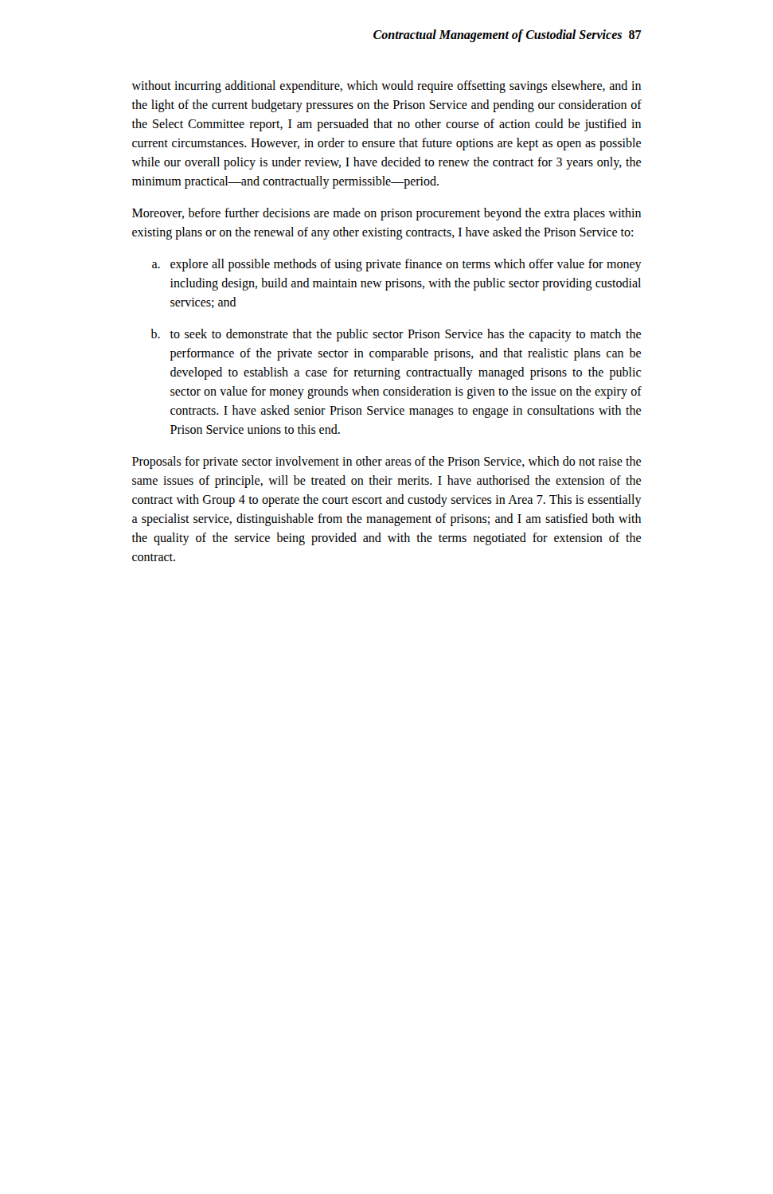Contractual Management of Custodial Services 87
without incurring additional expenditure, which would require offsetting savings elsewhere, and in the light of the current budgetary pressures on the Prison Service and pending our consideration of the Select Committee report, I am persuaded that no other course of action could be justified in current circumstances. However, in order to ensure that future options are kept as open as possible while our overall policy is under review, I have decided to renew the contract for 3 years only, the minimum practical—and contractually permissible—period.
Moreover, before further decisions are made on prison procurement beyond the extra places within existing plans or on the renewal of any other existing contracts, I have asked the Prison Service to:
explore all possible methods of using private finance on terms which offer value for money including design, build and maintain new prisons, with the public sector providing custodial services; and
to seek to demonstrate that the public sector Prison Service has the capacity to match the performance of the private sector in comparable prisons, and that realistic plans can be developed to establish a case for returning contractually managed prisons to the public sector on value for money grounds when consideration is given to the issue on the expiry of contracts. I have asked senior Prison Service manages to engage in consultations with the Prison Service unions to this end.
Proposals for private sector involvement in other areas of the Prison Service, which do not raise the same issues of principle, will be treated on their merits. I have authorised the extension of the contract with Group 4 to operate the court escort and custody services in Area 7. This is essentially a specialist service, distinguishable from the management of prisons; and I am satisfied both with the quality of the service being provided and with the terms negotiated for extension of the contract.